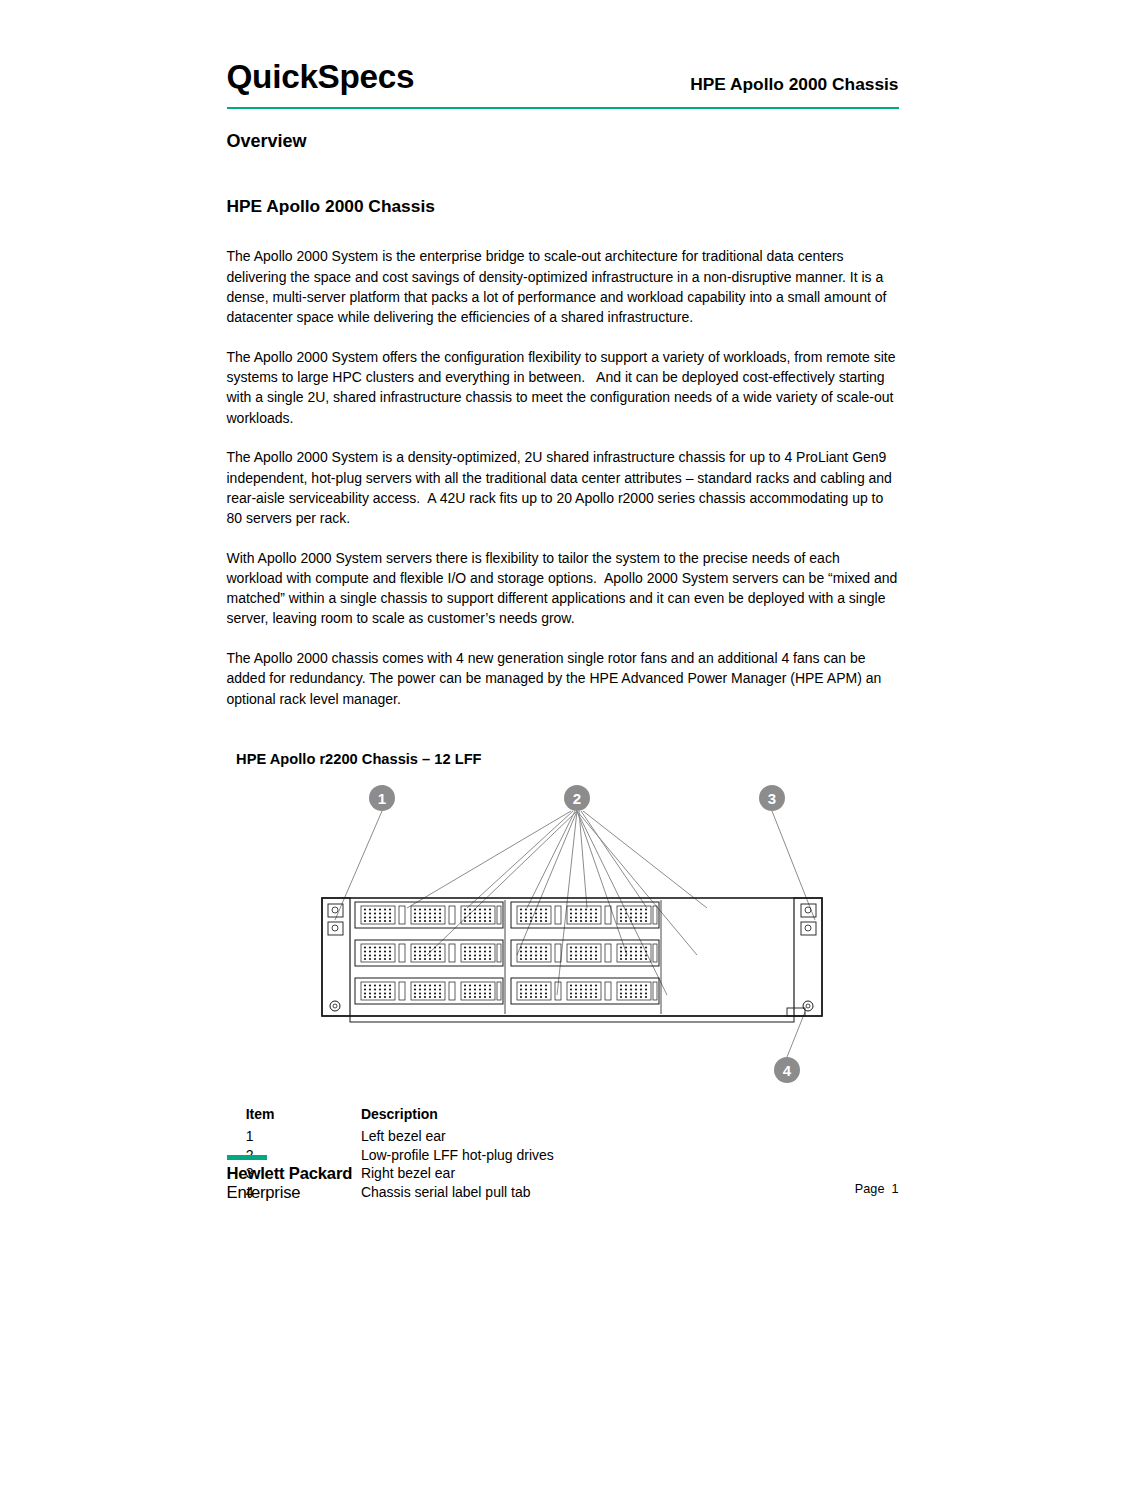QuickSpecs
HPE Apollo 2000 Chassis
Overview
HPE Apollo 2000 Chassis
The Apollo 2000 System is the enterprise bridge to scale-out architecture for traditional data centers delivering the space and cost savings of density-optimized infrastructure in a non-disruptive manner. It is a dense, multi-server platform that packs a lot of performance and workload capability into a small amount of datacenter space while delivering the efficiencies of a shared infrastructure.
The Apollo 2000 System offers the configuration flexibility to support a variety of workloads, from remote site systems to large HPC clusters and everything in between. And it can be deployed cost-effectively starting with a single 2U, shared infrastructure chassis to meet the configuration needs of a wide variety of scale-out workloads.
The Apollo 2000 System is a density-optimized, 2U shared infrastructure chassis for up to 4 ProLiant Gen9 independent, hot-plug servers with all the traditional data center attributes – standard racks and cabling and rear-aisle serviceability access. A 42U rack fits up to 20 Apollo r2000 series chassis accommodating up to 80 servers per rack.
With Apollo 2000 System servers there is flexibility to tailor the system to the precise needs of each workload with compute and flexible I/O and storage options. Apollo 2000 System servers can be “mixed and matched” within a single chassis to support different applications and it can even be deployed with a single server, leaving room to scale as customer’s needs grow.
The Apollo 2000 chassis comes with 4 new generation single rotor fans and an additional 4 fans can be added for redundancy. The power can be managed by the HPE Advanced Power Manager (HPE APM) an optional rack level manager.
HPE Apollo r2200 Chassis – 12 LFF
1 2 3 4
| Item | Description |
| --- | --- |
| 1 | Left bezel ear |
| 2 | Low-profile LFF hot-plug drives |
| 3 | Right bezel ear |
| 4 | Chassis serial label pull tab |
Hewlett Packard
Enterprise
Page 1